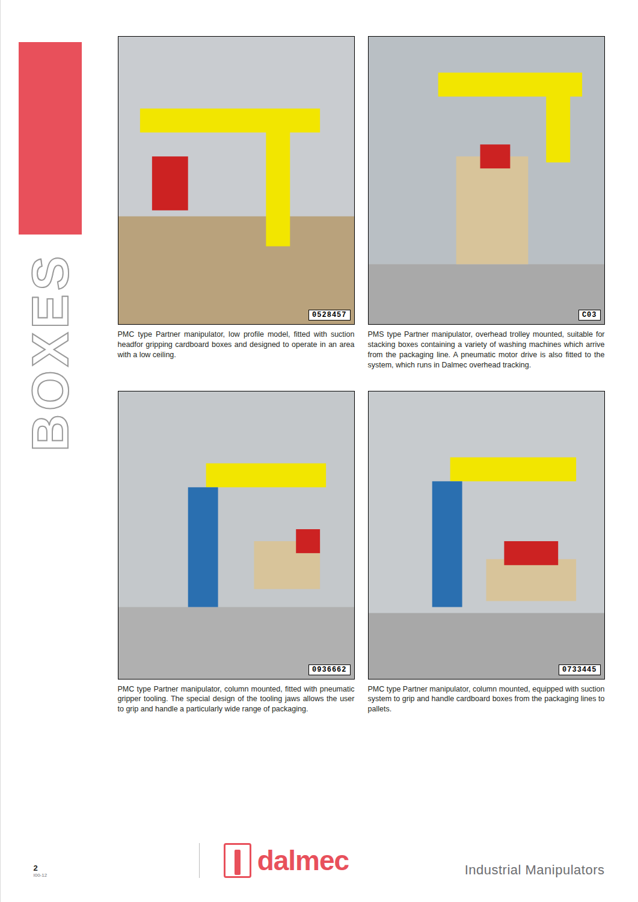BOXES
0528457
PMC type Partner manipulator, low profile model, fitted with suction headfor gripping cardboard boxes and designed to operate in an area with a low ceiling.
C03
PMS type Partner manipulator, overhead trolley mounted, suitable for stacking boxes containing a variety of washing machines which arrive from the packaging line. A pneumatic motor drive is also fitted to the system, which runs in Dalmec overhead tracking.
0936662
PMC type Partner manipulator, column mounted, fitted with pneumatic gripper tooling. The special design of the tooling jaws allows the user to grip and handle a particularly wide range of packaging.
0733445
PMC type Partner manipulator, column mounted, equipped with suction system to grip and handle cardboard boxes from the packaging lines to pallets.
2 I00-12
dalmec
Industrial Manipulators